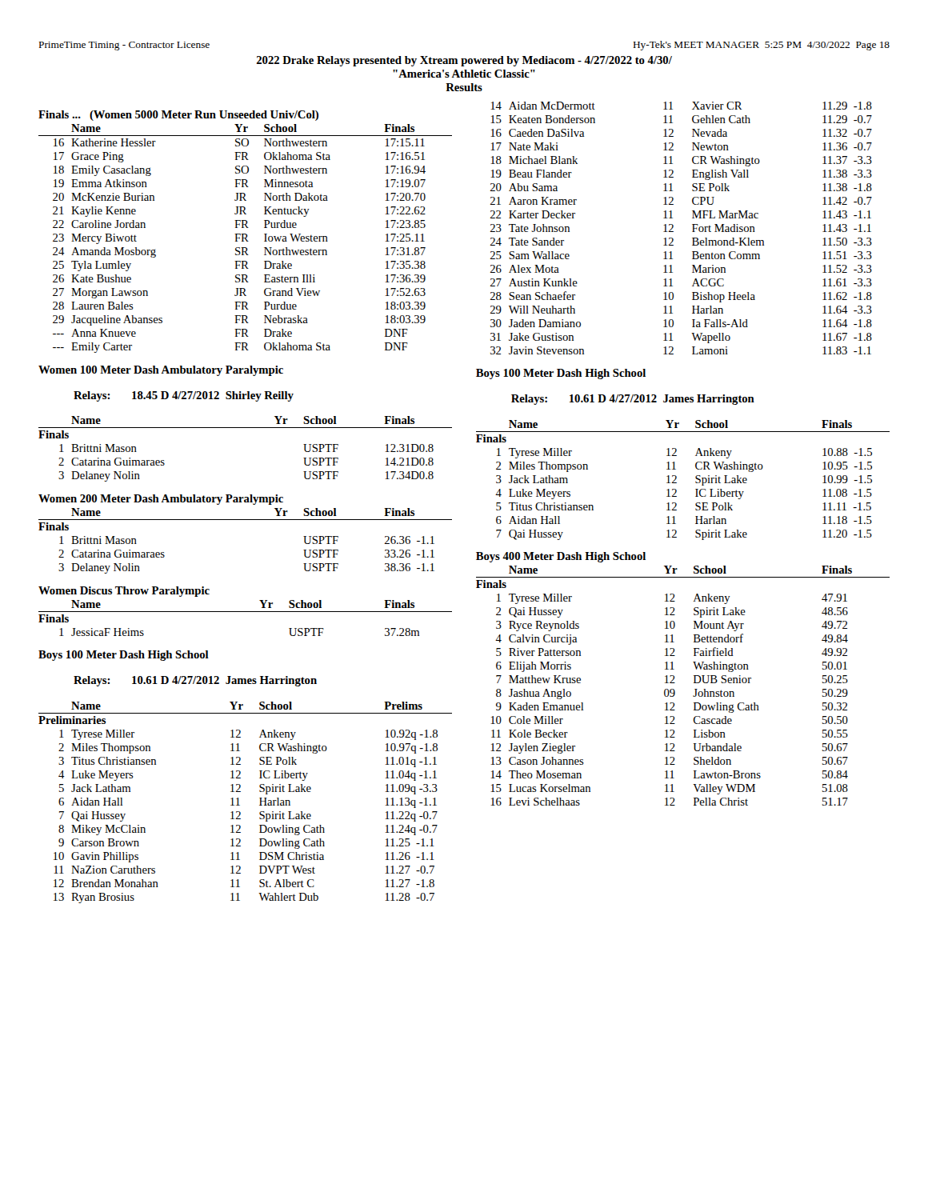PrimeTime Timing - Contractor License
Hy-Tek's MEET MANAGER 5:25 PM 4/30/2022 Page 18
2022 Drake Relays presented by Xtream powered by Mediacom - 4/27/2022 to 4/30/
"America's Athletic Classic"
Results
Finals ... (Women 5000 Meter Run Unseeded Univ/Col)
| | Name | Yr | School | Finals |
| --- | --- | --- | --- | --- |
| 16 | Katherine Hessler | SO | Northwestern | 17:15.11 |
| 17 | Grace Ping | FR | Oklahoma Sta | 17:16.51 |
| 18 | Emily Casaclang | SO | Northwestern | 17:16.94 |
| 19 | Emma Atkinson | FR | Minnesota | 17:19.07 |
| 20 | McKenzie Burian | JR | North Dakota | 17:20.70 |
| 21 | Kaylie Kenne | JR | Kentucky | 17:22.62 |
| 22 | Caroline Jordan | FR | Purdue | 17:23.85 |
| 23 | Mercy Biwott | FR | Iowa Western | 17:25.11 |
| 24 | Amanda Mosborg | SR | Northwestern | 17:31.87 |
| 25 | Tyla Lumley | FR | Drake | 17:35.38 |
| 26 | Kate Bushue | SR | Eastern Illi | 17:36.39 |
| 27 | Morgan Lawson | JR | Grand View | 17:52.63 |
| 28 | Lauren Bales | FR | Purdue | 18:03.39 |
| 29 | Jacqueline Abanses | FR | Nebraska | 18:03.39 |
| --- | Anna Knueve | FR | Drake | DNF |
| --- | Emily Carter | FR | Oklahoma Sta | DNF |
Women 100 Meter Dash Ambulatory Paralympic
Relays: 18.45 D 4/27/2012 Shirley Reilly
| | Name | Yr | School | Finals |
| --- | --- | --- | --- | --- |
| Finals |
| 1 | Brittni Mason | | USPTF | 12.31D0.8 |
| 2 | Catarina Guimaraes | | USPTF | 14.21D0.8 |
| 3 | Delaney Nolin | | USPTF | 17.34D0.8 |
Women 200 Meter Dash Ambulatory Paralympic
| | Name | Yr | School | Finals |
| --- | --- | --- | --- | --- |
| Finals |
| 1 | Brittni Mason | | USPTF | 26.36 -1.1 |
| 2 | Catarina Guimaraes | | USPTF | 33.26 -1.1 |
| 3 | Delaney Nolin | | USPTF | 38.36 -1.1 |
Women Discus Throw Paralympic
| | Name | Yr | School | Finals |
| --- | --- | --- | --- | --- |
| Finals |
| 1 | JessicaF Heims | | USPTF | 37.28m |
Boys 100 Meter Dash High School
Relays: 10.61 D 4/27/2012 James Harrington
| | Name | Yr | School | Prelims |
| --- | --- | --- | --- | --- |
| Preliminaries |
| 1 | Tyrese Miller | 12 | Ankeny | 10.92q -1.8 |
| 2 | Miles Thompson | 11 | CR Washingto | 10.97q -1.8 |
| 3 | Titus Christiansen | 12 | SE Polk | 11.01q -1.1 |
| 4 | Luke Meyers | 12 | IC Liberty | 11.04q -1.1 |
| 5 | Jack Latham | 12 | Spirit Lake | 11.09q -3.3 |
| 6 | Aidan Hall | 11 | Harlan | 11.13q -1.1 |
| 7 | Qai Hussey | 12 | Spirit Lake | 11.22q -0.7 |
| 8 | Mikey McClain | 12 | Dowling Cath | 11.24q -0.7 |
| 9 | Carson Brown | 12 | Dowling Cath | 11.25 -1.1 |
| 10 | Gavin Phillips | 11 | DSM Christia | 11.26 -1.1 |
| 11 | NaZion Caruthers | 12 | DVPT West | 11.27 -0.7 |
| 12 | Brendan Monahan | 11 | St. Albert C | 11.27 -1.8 |
| 13 | Ryan Brosius | 11 | Wahlert Dub | 11.28 -0.7 |
| 14 | Aidan McDermott | 11 | Xavier CR | 11.29 -1.8 |
| 15 | Keaten Bonderson | 11 | Gehlen Cath | 11.29 -0.7 |
| 16 | Caeden DaSilva | 12 | Nevada | 11.32 -0.7 |
| 17 | Nate Maki | 12 | Newton | 11.36 -0.7 |
| 18 | Michael Blank | 11 | CR Washingto | 11.37 -3.3 |
| 19 | Beau Flander | 12 | English Vall | 11.38 -3.3 |
| 20 | Abu Sama | 11 | SE Polk | 11.38 -1.8 |
| 21 | Aaron Kramer | 12 | CPU | 11.42 -0.7 |
| 22 | Karter Decker | 11 | MFL MarMac | 11.43 -1.1 |
| 23 | Tate Johnson | 12 | Fort Madison | 11.43 -1.1 |
| 24 | Tate Sander | 12 | Belmond-Klem | 11.50 -3.3 |
| 25 | Sam Wallace | 11 | Benton Comm | 11.51 -3.3 |
| 26 | Alex Mota | 11 | Marion | 11.52 -3.3 |
| 27 | Austin Kunkle | 11 | ACGC | 11.61 -3.3 |
| 28 | Sean Schaefer | 10 | Bishop Heela | 11.62 -1.8 |
| 29 | Will Neuharth | 11 | Harlan | 11.64 -3.3 |
| 30 | Jaden Damiano | 10 | Ia Falls-Ald | 11.64 -1.8 |
| 31 | Jake Gustison | 11 | Wapello | 11.67 -1.8 |
| 32 | Javin Stevenson | 12 | Lamoni | 11.83 -1.1 |
Boys 100 Meter Dash High School
Relays: 10.61 D 4/27/2012 James Harrington
| | Name | Yr | School | Finals |
| --- | --- | --- | --- | --- |
| Finals |
| 1 | Tyrese Miller | 12 | Ankeny | 10.88 -1.5 |
| 2 | Miles Thompson | 11 | CR Washingto | 10.95 -1.5 |
| 3 | Jack Latham | 12 | Spirit Lake | 10.99 -1.5 |
| 4 | Luke Meyers | 12 | IC Liberty | 11.08 -1.5 |
| 5 | Titus Christiansen | 12 | SE Polk | 11.11 -1.5 |
| 6 | Aidan Hall | 11 | Harlan | 11.18 -1.5 |
| 7 | Qai Hussey | 12 | Spirit Lake | 11.20 -1.5 |
Boys 400 Meter Dash High School
| | Name | Yr | School | Finals |
| --- | --- | --- | --- | --- |
| Finals |
| 1 | Tyrese Miller | 12 | Ankeny | 47.91 |
| 2 | Qai Hussey | 12 | Spirit Lake | 48.56 |
| 3 | Ryce Reynolds | 10 | Mount Ayr | 49.72 |
| 4 | Calvin Curcija | 11 | Bettendorf | 49.84 |
| 5 | River Patterson | 12 | Fairfield | 49.92 |
| 6 | Elijah Morris | 11 | Washington | 50.01 |
| 7 | Matthew Kruse | 12 | DUB Senior | 50.25 |
| 8 | Jashua Anglo | 09 | Johnston | 50.29 |
| 9 | Kaden Emanuel | 12 | Dowling Cath | 50.32 |
| 10 | Cole Miller | 12 | Cascade | 50.50 |
| 11 | Kole Becker | 12 | Lisbon | 50.55 |
| 12 | Jaylen Ziegler | 12 | Urbandale | 50.67 |
| 13 | Cason Johannes | 12 | Sheldon | 50.67 |
| 14 | Theo Moseman | 11 | Lawton-Brons | 50.84 |
| 15 | Lucas Korselman | 11 | Valley WDM | 51.08 |
| 16 | Levi Schelhaas | 12 | Pella Christ | 51.17 |